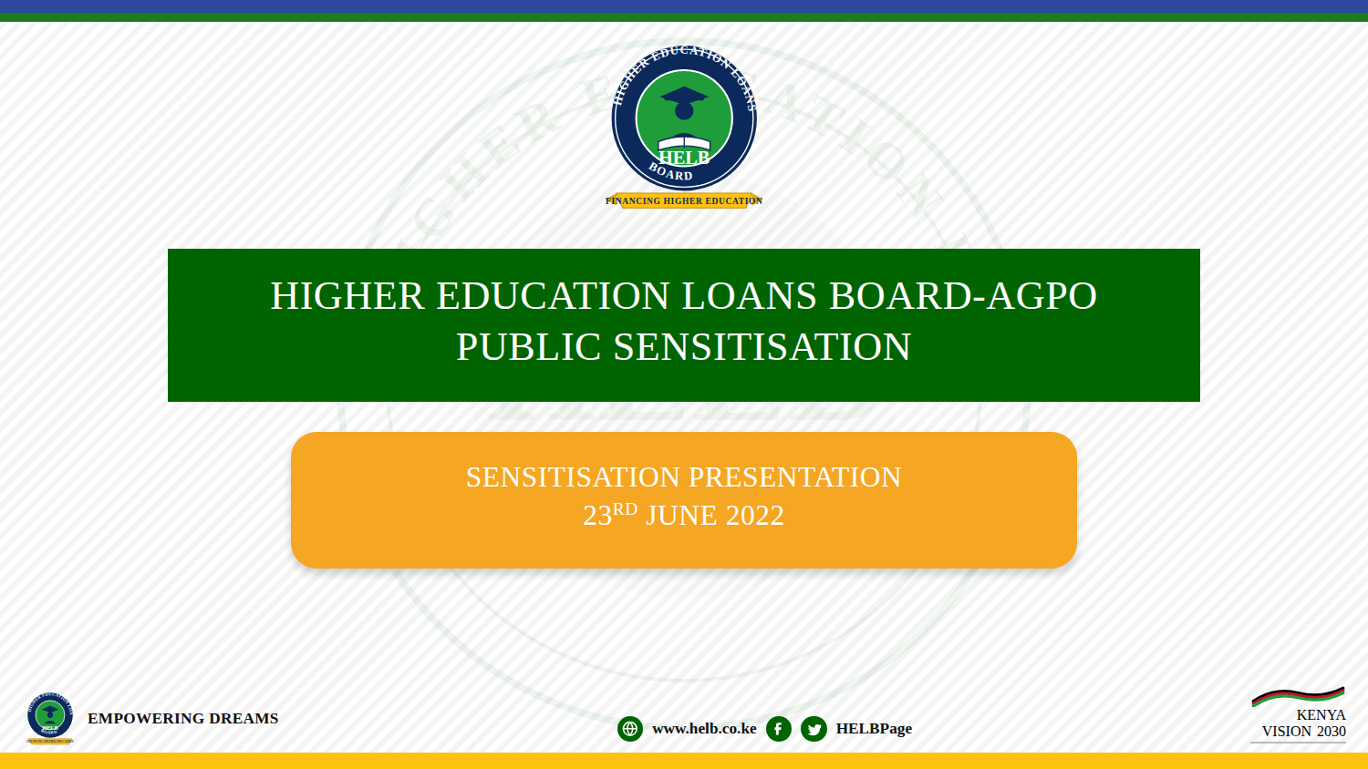HELB HIGHER EDUCATION LOANS
HIGHER EDUCATION LOANS BOARD HELB FINANCING HIGHER EDUCATION
HIGHER EDUCATION LOANS BOARD-AGPO PUBLIC SENSITISATION
SENSITISATION PRESENTATION
23RD JUNE 2022
HIGHER EDUCATION LOANS BOARD HELB FINANCING HIGHER EDUCATION
EMPOWERING DREAMS
www.helb.co.ke HELBPage
KENYA
VISION 2030